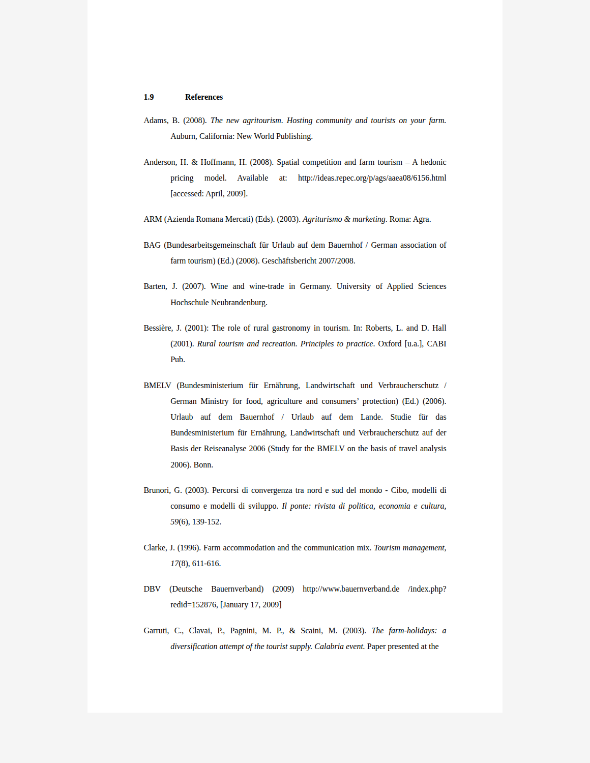1.9 References
Adams, B. (2008). The new agritourism. Hosting community and tourists on your farm. Auburn, California: New World Publishing.
Anderson, H. & Hoffmann, H. (2008). Spatial competition and farm tourism – A hedonic pricing model. Available at: http://ideas.repec.org/p/ags/aaea08/6156.html [accessed: April, 2009].
ARM (Azienda Romana Mercati) (Eds). (2003). Agriturismo & marketing. Roma: Agra.
BAG (Bundesarbeitsgemeinschaft für Urlaub auf dem Bauernhof / German association of farm tourism) (Ed.) (2008). Geschäftsbericht 2007/2008.
Barten, J. (2007). Wine and wine-trade in Germany. University of Applied Sciences Hochschule Neubrandenburg.
Bessière, J. (2001): The role of rural gastronomy in tourism. In: Roberts, L. and D. Hall (2001). Rural tourism and recreation. Principles to practice. Oxford [u.a.], CABI Pub.
BMELV (Bundesministerium für Ernährung, Landwirtschaft und Verbraucherschutz / German Ministry for food, agriculture and consumers’ protection) (Ed.) (2006). Urlaub auf dem Bauernhof / Urlaub auf dem Lande. Studie für das Bundesministerium für Ernährung, Landwirtschaft und Verbraucherschutz auf der Basis der Reiseanalyse 2006 (Study for the BMELV on the basis of travel analysis 2006). Bonn.
Brunori, G. (2003). Percorsi di convergenza tra nord e sud del mondo - Cibo, modelli di consumo e modelli di sviluppo. Il ponte: rivista di politica, economia e cultura, 59(6), 139-152.
Clarke, J. (1996). Farm accommodation and the communication mix. Tourism management, 17(8), 611-616.
DBV (Deutsche Bauernverband) (2009) http://www.bauernverband.de /index.php?redid=152876, [January 17, 2009]
Garruti, C., Clavai, P., Pagnini, M. P., & Scaini, M. (2003). The farm-holidays: a diversification attempt of the tourist supply. Calabria event. Paper presented at the